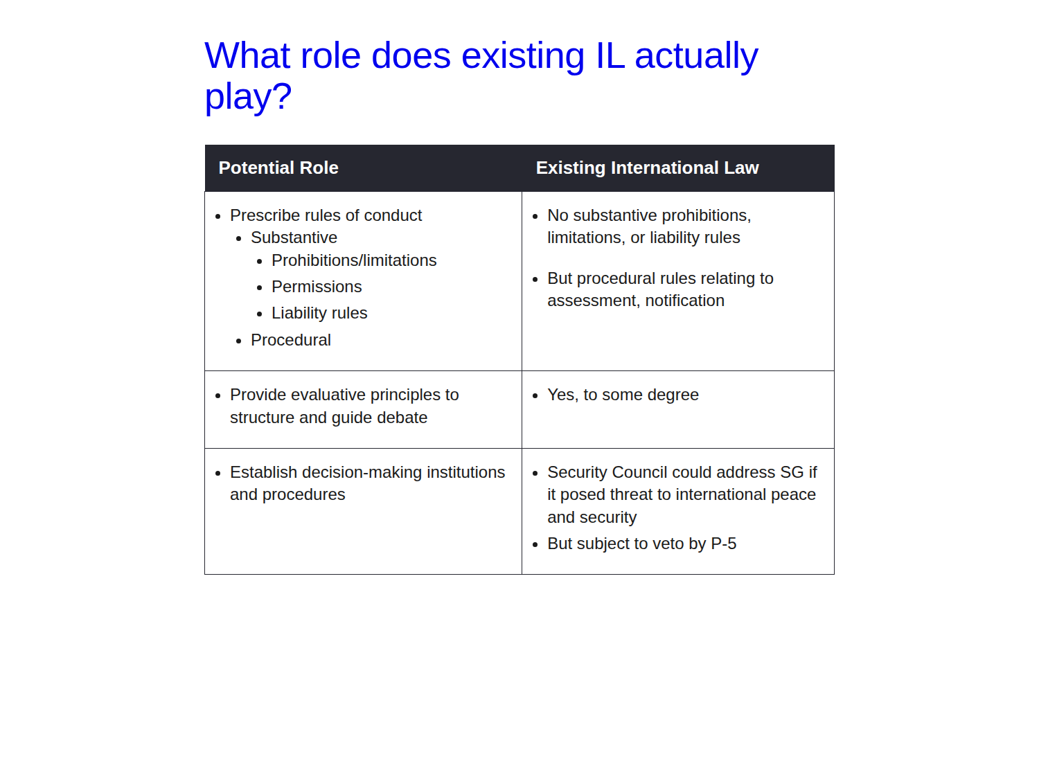What role does existing IL actually play?
| Potential Role | Existing International Law |
| --- | --- |
| Prescribe rules of conduct Substantive Prohibitions/limitations Permissions Liability rules Procedural | No substantive prohibitions, limitations, or liability rules But procedural rules relating to assessment, notification |
| Provide evaluative principles to structure and guide debate | Yes, to some degree |
| Establish decision-making institutions and procedures | Security Council could address SG if it posed threat to international peace and security But subject to veto by P-5 |